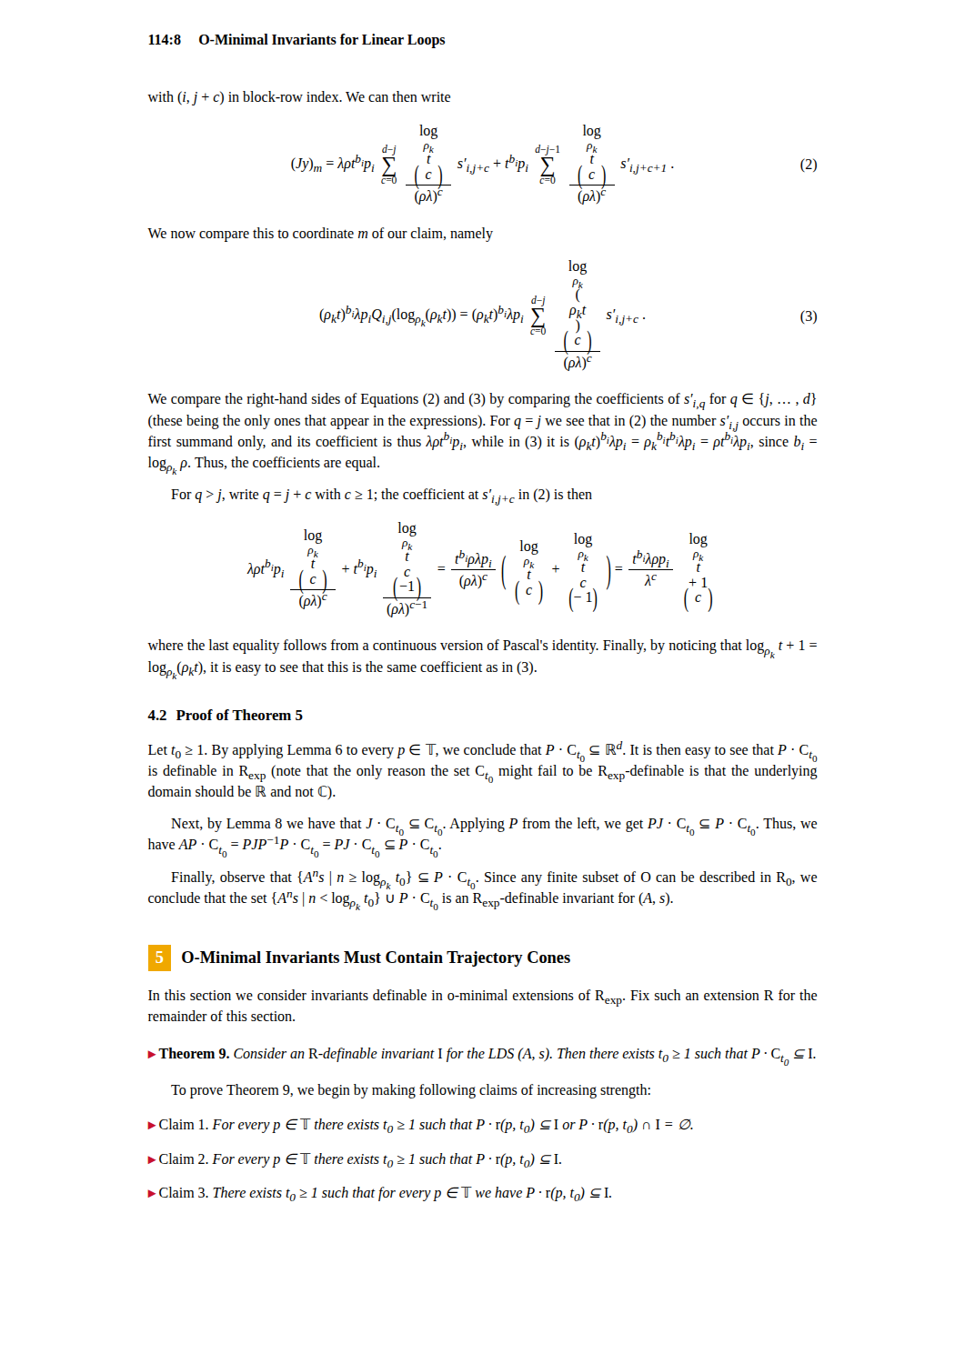114:8 O-Minimal Invariants for Linear Loops
with (i, j + c) in block-row index. We can then write
(Jy)m = λρtbipi d−j∑c=0 (logρk t c)(ρλ)c s′i,j+c + tbipi d−j−1∑c=0 (logρk t c)(ρλ)c s′i,j+c+1 . (2)
We now compare this to coordinate m of our claim, namely
(ρkt)biλpiQi,j(logρk(ρkt)) = (ρkt)biλpi d−j∑c=0 (logρk(ρkt) c)(ρλ)c s′i,j+c . (3)
We compare the right-hand sides of Equations (2) and (3) by comparing the coefficients of s′i,q for q ∈ {j, … , d} (these being the only ones that appear in the expressions). For q = j we see that in (2) the number s′i,j occurs in the first summand only, and its coefficient is thus λρtbipi, while in (3) it is (ρkt)biλpi = ρkbitbiλpi = ρtbiλpi, since bi = logρk ρ. Thus, the coefficients are equal.
For q > j, write q = j + c with c ≥ 1; the coefficient at s′i,j+c in (2) is then
λρtbipi (logρk t c)(ρλ)c + tbipi (logρk t c−1)(ρλ)c−1 = tbiρλpi(ρλ)c ( (logρk t c) + (logρk t c − 1) ) = tbiλρpi λc (logρk t + 1 c)
where the last equality follows from a continuous version of Pascal's identity. Finally, by noticing that logρk t + 1 = logρk(ρkt), it is easy to see that this is the same coefficient as in (3).
4.2 Proof of Theorem 5
Let t0 ≥ 1. By applying Lemma 6 to every p ∈ 𝕋, we conclude that P · Ct0 ⊆ ℝd. It is then easy to see that P · Ct0 is definable in Rexp (note that the only reason the set Ct0 might fail to be Rexp-definable is that the underlying domain should be ℝ and not ℂ).
Next, by Lemma 8 we have that J · Ct0 ⊆ Ct0. Applying P from the left, we get PJ · Ct0 ⊆ P · Ct0. Thus, we have AP · Ct0 = PJP−1P · Ct0 = PJ · Ct0 ⊆ P · Ct0.
Finally, observe that {Ans | n ≥ logρk t0} ⊆ P · Ct0. Since any finite subset of O can be described in R0, we conclude that the set {Ans | n < logρk t0} ∪ P · Ct0 is an Rexp-definable invariant for (A, s).
5 O-Minimal Invariants Must Contain Trajectory Cones
In this section we consider invariants definable in o-minimal extensions of Rexp. Fix such an extension R for the remainder of this section.
▸ Theorem 9. Consider an R-definable invariant I for the LDS (A, s). Then there exists t0 ≥ 1 such that P · Ct0 ⊆ I.
To prove Theorem 9, we begin by making following claims of increasing strength:
▸ Claim 1. For every p ∈ 𝕋 there exists t0 ≥ 1 such that P · r(p, t0) ⊆ I or P · r(p, t0) ∩ I = ∅.
▸ Claim 2. For every p ∈ 𝕋 there exists t0 ≥ 1 such that P · r(p, t0) ⊆ I.
▸ Claim 3. There exists t0 ≥ 1 such that for every p ∈ 𝕋 we have P · r(p, t0) ⊆ I.